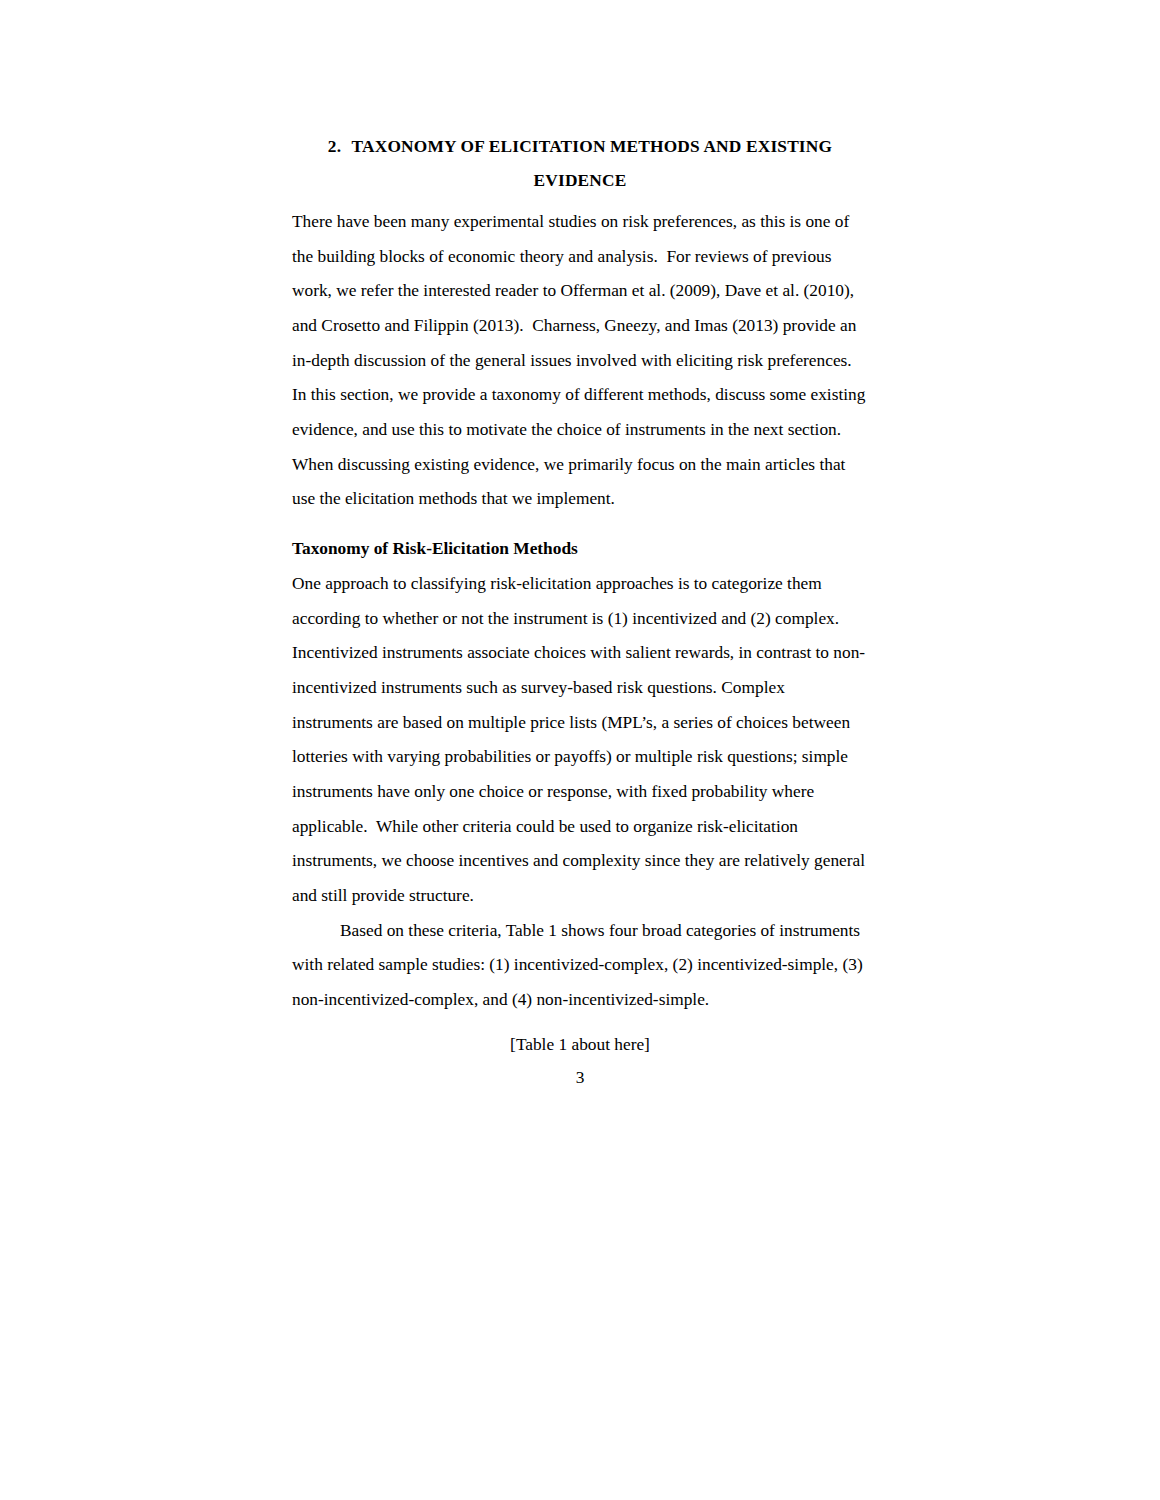2. TAXONOMY OF ELICITATION METHODS AND EXISTING EVIDENCE
There have been many experimental studies on risk preferences, as this is one of the building blocks of economic theory and analysis. For reviews of previous work, we refer the interested reader to Offerman et al. (2009), Dave et al. (2010), and Crosetto and Filippin (2013). Charness, Gneezy, and Imas (2013) provide an in-depth discussion of the general issues involved with eliciting risk preferences. In this section, we provide a taxonomy of different methods, discuss some existing evidence, and use this to motivate the choice of instruments in the next section. When discussing existing evidence, we primarily focus on the main articles that use the elicitation methods that we implement.
Taxonomy of Risk-Elicitation Methods
One approach to classifying risk-elicitation approaches is to categorize them according to whether or not the instrument is (1) incentivized and (2) complex. Incentivized instruments associate choices with salient rewards, in contrast to non-incentivized instruments such as survey-based risk questions. Complex instruments are based on multiple price lists (MPL’s, a series of choices between lotteries with varying probabilities or payoffs) or multiple risk questions; simple instruments have only one choice or response, with fixed probability where applicable. While other criteria could be used to organize risk-elicitation instruments, we choose incentives and complexity since they are relatively general and still provide structure.
Based on these criteria, Table 1 shows four broad categories of instruments with related sample studies: (1) incentivized-complex, (2) incentivized-simple, (3) non-incentivized-complex, and (4) non-incentivized-simple.
[Table 1 about here]
3